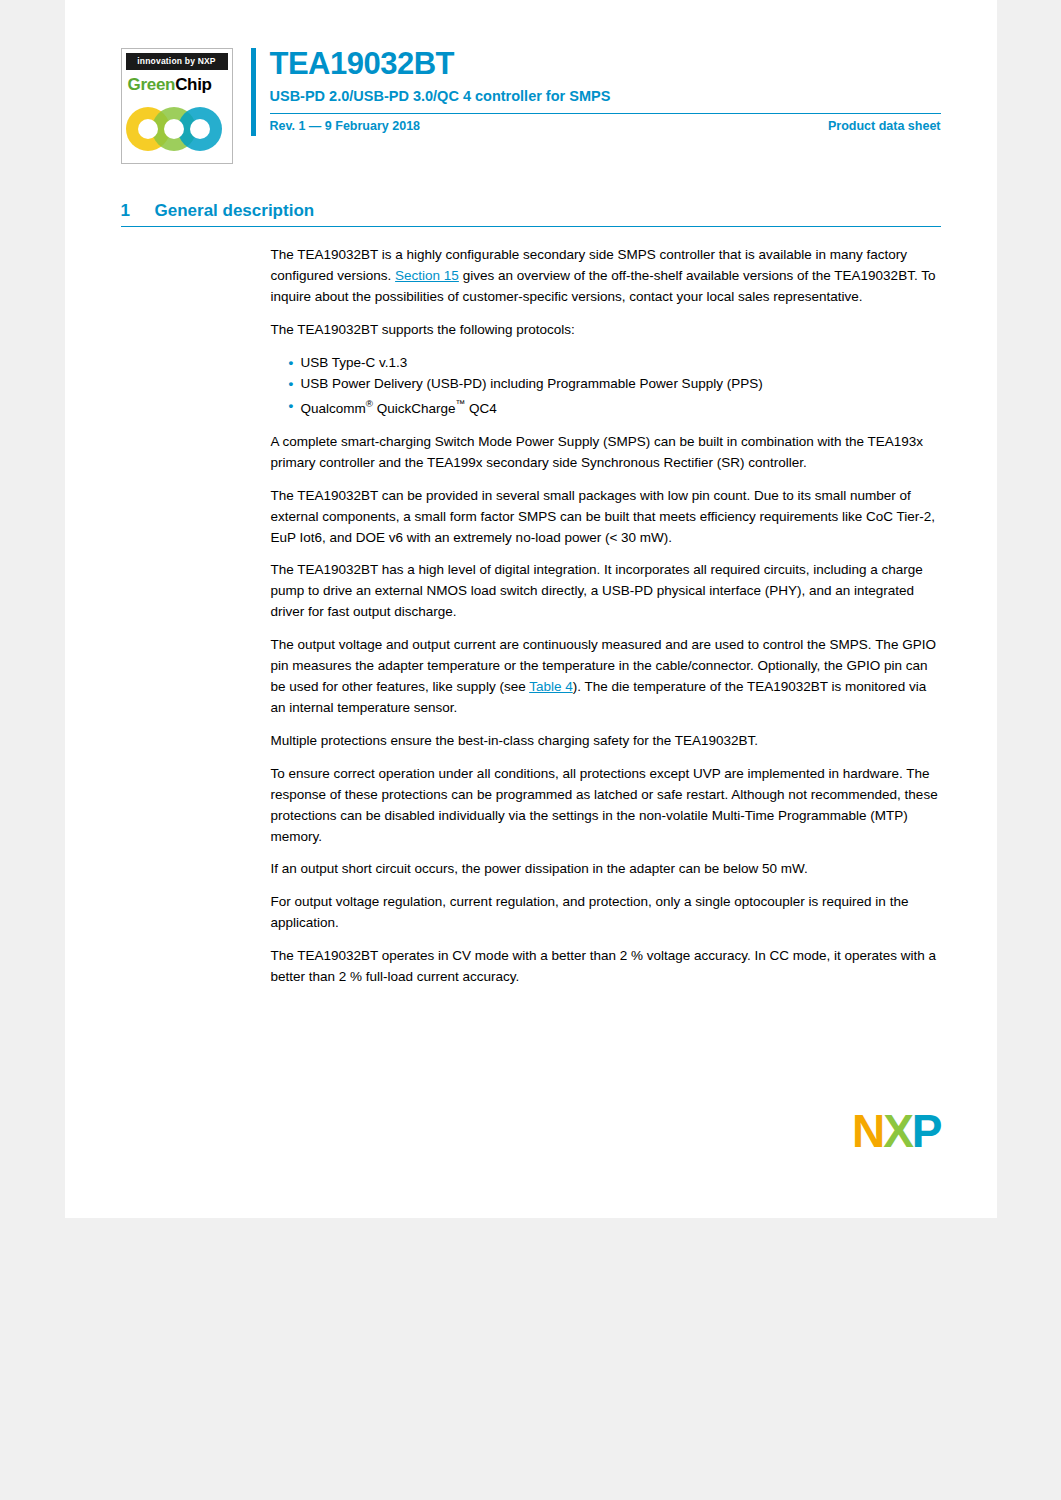innovation by NXP
Green Chip
TEA19032BT
USB-PD 2.0/USB-PD 3.0/QC 4 controller for SMPS
Rev. 1 — 9 February 2018 Product data sheet
1 General description
The TEA19032BT is a highly configurable secondary side SMPS controller that is available in many factory configured versions. Section 15 gives an overview of the off-the-shelf available versions of the TEA19032BT. To inquire about the possibilities of customer-specific versions, contact your local sales representative.
The TEA19032BT supports the following protocols:
USB Type-C v.1.3
USB Power Delivery (USB-PD) including Programmable Power Supply (PPS)
Qualcomm® QuickCharge™ QC4
A complete smart-charging Switch Mode Power Supply (SMPS) can be built in combination with the TEA193x primary controller and the TEA199x secondary side Synchronous Rectifier (SR) controller.
The TEA19032BT can be provided in several small packages with low pin count. Due to its small number of external components, a small form factor SMPS can be built that meets efficiency requirements like CoC Tier-2, EuP Iot6, and DOE v6 with an extremely no-load power (< 30 mW).
The TEA19032BT has a high level of digital integration. It incorporates all required circuits, including a charge pump to drive an external NMOS load switch directly, a USB-PD physical interface (PHY), and an integrated driver for fast output discharge.
The output voltage and output current are continuously measured and are used to control the SMPS. The GPIO pin measures the adapter temperature or the temperature in the cable/connector. Optionally, the GPIO pin can be used for other features, like supply (see Table 4). The die temperature of the TEA19032BT is monitored via an internal temperature sensor.
Multiple protections ensure the best-in-class charging safety for the TEA19032BT.
To ensure correct operation under all conditions, all protections except UVP are implemented in hardware. The response of these protections can be programmed as latched or safe restart. Although not recommended, these protections can be disabled individually via the settings in the non-volatile Multi-Time Programmable (MTP) memory.
If an output short circuit occurs, the power dissipation in the adapter can be below 50 mW.
For output voltage regulation, current regulation, and protection, only a single optocoupler is required in the application.
The TEA19032BT operates in CV mode with a better than 2 % voltage accuracy. In CC mode, it operates with a better than 2 % full-load current accuracy.
NXP